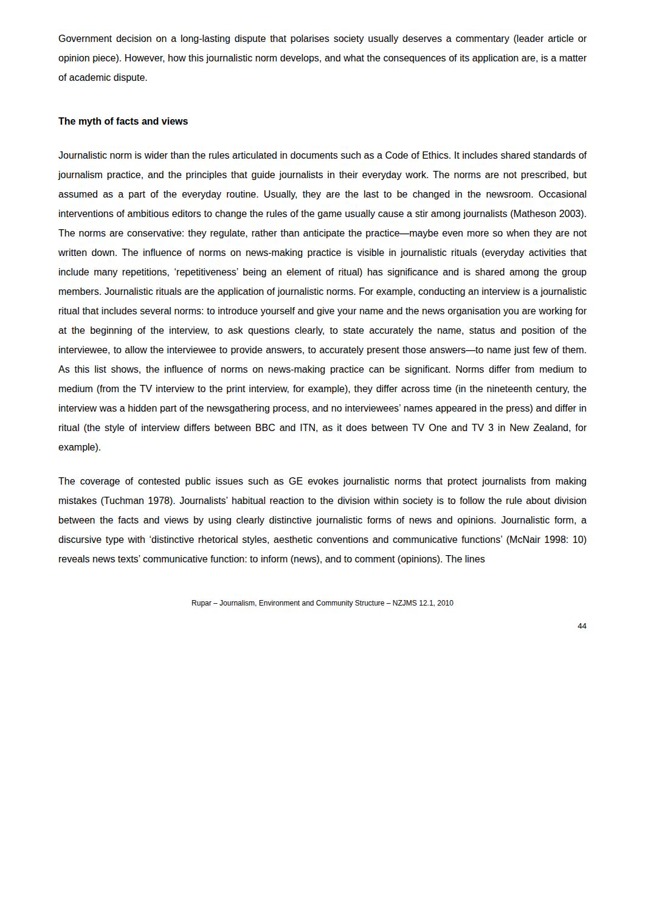Government decision on a long-lasting dispute that polarises society usually deserves a commentary (leader article or opinion piece). However, how this journalistic norm develops, and what the consequences of its application are, is a matter of academic dispute.
The myth of facts and views
Journalistic norm is wider than the rules articulated in documents such as a Code of Ethics. It includes shared standards of journalism practice, and the principles that guide journalists in their everyday work. The norms are not prescribed, but assumed as a part of the everyday routine. Usually, they are the last to be changed in the newsroom. Occasional interventions of ambitious editors to change the rules of the game usually cause a stir among journalists (Matheson 2003). The norms are conservative: they regulate, rather than anticipate the practice—maybe even more so when they are not written down. The influence of norms on news-making practice is visible in journalistic rituals (everyday activities that include many repetitions, ‘repetitiveness’ being an element of ritual) has significance and is shared among the group members. Journalistic rituals are the application of journalistic norms. For example, conducting an interview is a journalistic ritual that includes several norms: to introduce yourself and give your name and the news organisation you are working for at the beginning of the interview, to ask questions clearly, to state accurately the name, status and position of the interviewee, to allow the interviewee to provide answers, to accurately present those answers—to name just few of them. As this list shows, the influence of norms on news-making practice can be significant. Norms differ from medium to medium (from the TV interview to the print interview, for example), they differ across time (in the nineteenth century, the interview was a hidden part of the newsgathering process, and no interviewees’ names appeared in the press) and differ in ritual (the style of interview differs between BBC and ITN, as it does between TV One and TV 3 in New Zealand, for example).
The coverage of contested public issues such as GE evokes journalistic norms that protect journalists from making mistakes (Tuchman 1978). Journalists’ habitual reaction to the division within society is to follow the rule about division between the facts and views by using clearly distinctive journalistic forms of news and opinions. Journalistic form, a discursive type with ‘distinctive rhetorical styles, aesthetic conventions and communicative functions’ (McNair 1998: 10) reveals news texts’ communicative function: to inform (news), and to comment (opinions). The lines
Rupar – Journalism, Environment and Community Structure – NZJMS 12.1, 2010
44